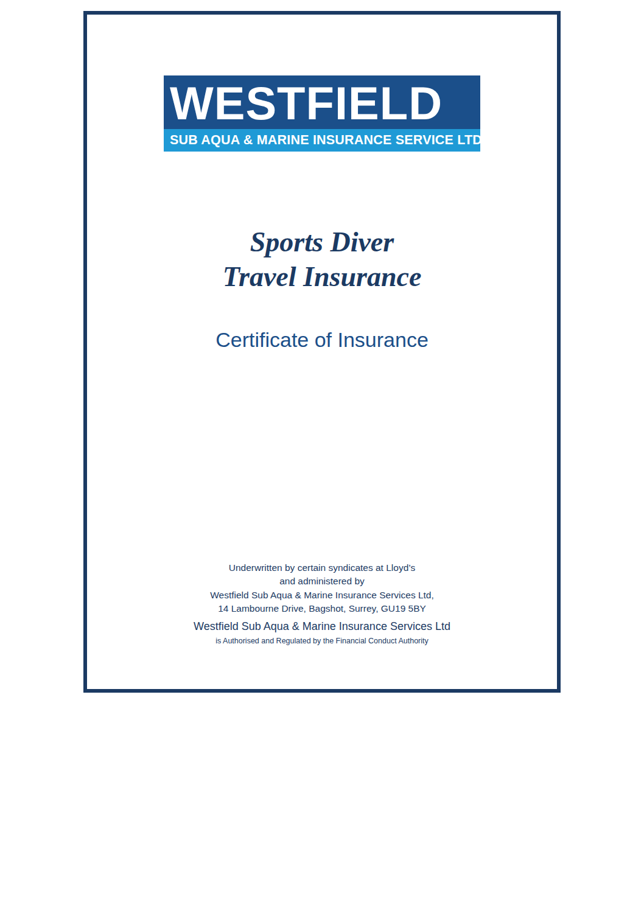WESTFIELD
SUB AQUA & MARINE INSURANCE SERVICE LTD
Sports Diver
Travel Insurance
Certificate of Insurance
Underwritten by certain syndicates at Lloyd’s
and administered by
Westfield Sub Aqua & Marine Insurance Services Ltd,
14 Lambourne Drive, Bagshot, Surrey, GU19 5BY
Westfield Sub Aqua & Marine Insurance Services Ltd
is Authorised and Regulated by the Financial Conduct Authority